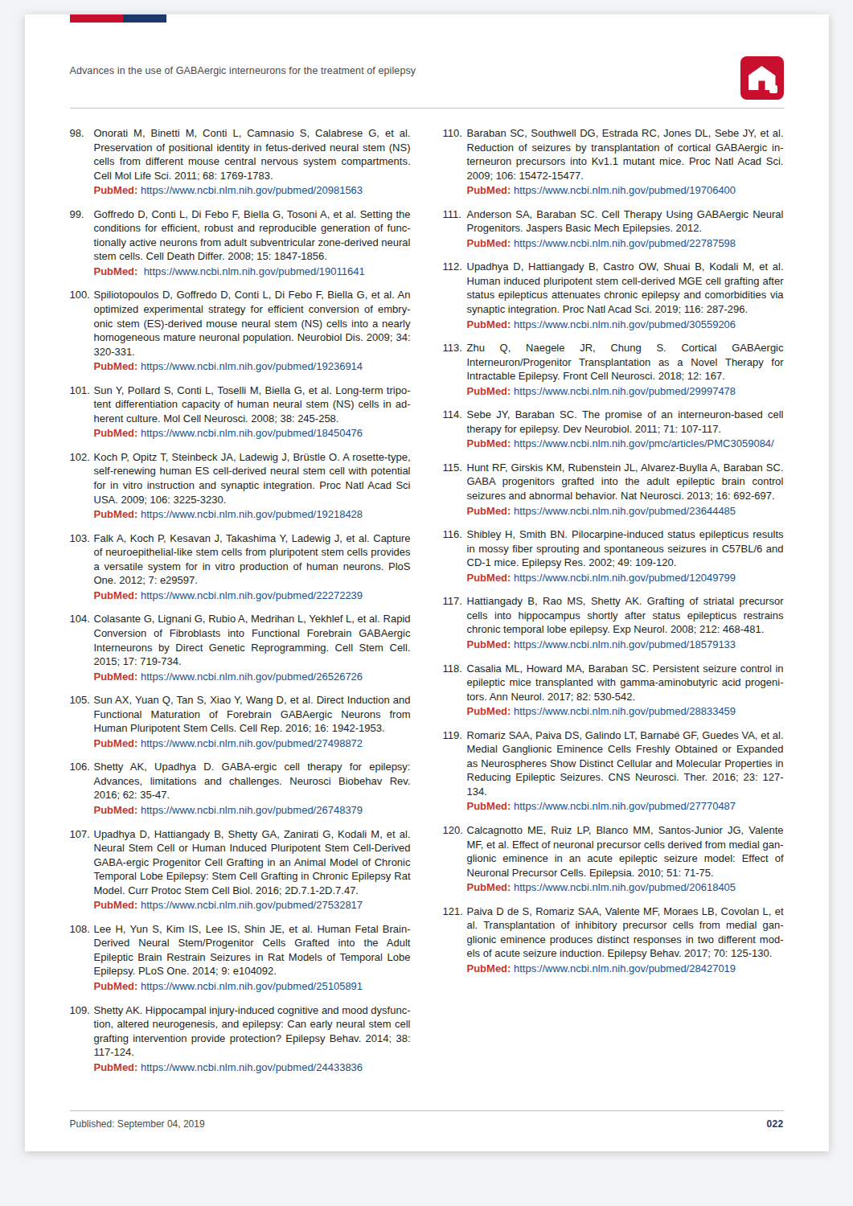Advances in the use of GABAergic interneurons for the treatment of epilepsy
98. Onorati M, Binetti M, Conti L, Camnasio S, Calabrese G, et al. Preservation of positional identity in fetus-derived neural stem (NS) cells from different mouse central nervous system compartments. Cell Mol Life Sci. 2011; 68: 1769-1783. PubMed: https://www.ncbi.nlm.nih.gov/pubmed/20981563
99. Goffredo D, Conti L, Di Febo F, Biella G, Tosoni A, et al. Setting the conditions for efficient, robust and reproducible generation of functionally active neurons from adult subventricular zone-derived neural stem cells. Cell Death Differ. 2008; 15: 1847-1856. PubMed: https://www.ncbi.nlm.nih.gov/pubmed/19011641
100. Spiliotopoulos D, Goffredo D, Conti L, Di Febo F, Biella G, et al. An optimized experimental strategy for efficient conversion of embryonic stem (ES)-derived mouse neural stem (NS) cells into a nearly homogeneous mature neuronal population. Neurobiol Dis. 2009; 34: 320-331. PubMed: https://www.ncbi.nlm.nih.gov/pubmed/19236914
101. Sun Y, Pollard S, Conti L, Toselli M, Biella G, et al. Long-term tripotent differentiation capacity of human neural stem (NS) cells in adherent culture. Mol Cell Neurosci. 2008; 38: 245-258. PubMed: https://www.ncbi.nlm.nih.gov/pubmed/18450476
102. Koch P, Opitz T, Steinbeck JA, Ladewig J, Brüstle O. A rosette-type, self-renewing human ES cell-derived neural stem cell with potential for in vitro instruction and synaptic integration. Proc Natl Acad Sci USA. 2009; 106: 3225-3230. PubMed: https://www.ncbi.nlm.nih.gov/pubmed/19218428
103. Falk A, Koch P, Kesavan J, Takashima Y, Ladewig J, et al. Capture of neuroepithelial-like stem cells from pluripotent stem cells provides a versatile system for in vitro production of human neurons. PloS One. 2012; 7: e29597. PubMed: https://www.ncbi.nlm.nih.gov/pubmed/22272239
104. Colasante G, Lignani G, Rubio A, Medrihan L, Yekhlef L, et al. Rapid Conversion of Fibroblasts into Functional Forebrain GABAergic Interneurons by Direct Genetic Reprogramming. Cell Stem Cell. 2015; 17: 719-734. PubMed: https://www.ncbi.nlm.nih.gov/pubmed/26526726
105. Sun AX, Yuan Q, Tan S, Xiao Y, Wang D, et al. Direct Induction and Functional Maturation of Forebrain GABAergic Neurons from Human Pluripotent Stem Cells. Cell Rep. 2016; 16: 1942-1953. PubMed: https://www.ncbi.nlm.nih.gov/pubmed/27498872
106. Shetty AK, Upadhya D. GABA-ergic cell therapy for epilepsy: Advances, limitations and challenges. Neurosci Biobehav Rev. 2016; 62: 35-47. PubMed: https://www.ncbi.nlm.nih.gov/pubmed/26748379
107. Upadhya D, Hattiangady B, Shetty GA, Zanirati G, Kodali M, et al. Neural Stem Cell or Human Induced Pluripotent Stem Cell-Derived GABA-ergic Progenitor Cell Grafting in an Animal Model of Chronic Temporal Lobe Epilepsy: Stem Cell Grafting in Chronic Epilepsy Rat Model. Curr Protoc Stem Cell Biol. 2016; 2D.7.1-2D.7.47. PubMed: https://www.ncbi.nlm.nih.gov/pubmed/27532817
108. Lee H, Yun S, Kim IS, Lee IS, Shin JE, et al. Human Fetal Brain-Derived Neural Stem/Progenitor Cells Grafted into the Adult Epileptic Brain Restrain Seizures in Rat Models of Temporal Lobe Epilepsy. PLoS One. 2014; 9: e104092. PubMed: https://www.ncbi.nlm.nih.gov/pubmed/25105891
109. Shetty AK. Hippocampal injury-induced cognitive and mood dysfunction, altered neurogenesis, and epilepsy: Can early neural stem cell grafting intervention provide protection? Epilepsy Behav. 2014; 38: 117-124. PubMed: https://www.ncbi.nlm.nih.gov/pubmed/24433836
110. Baraban SC, Southwell DG, Estrada RC, Jones DL, Sebe JY, et al. Reduction of seizures by transplantation of cortical GABAergic interneuron precursors into Kv1.1 mutant mice. Proc Natl Acad Sci. 2009; 106: 15472-15477. PubMed: https://www.ncbi.nlm.nih.gov/pubmed/19706400
111. Anderson SA, Baraban SC. Cell Therapy Using GABAergic Neural Progenitors. Jaspers Basic Mech Epilepsies. 2012. PubMed: https://www.ncbi.nlm.nih.gov/pubmed/22787598
112. Upadhya D, Hattiangady B, Castro OW, Shuai B, Kodali M, et al. Human induced pluripotent stem cell-derived MGE cell grafting after status epilepticus attenuates chronic epilepsy and comorbidities via synaptic integration. Proc Natl Acad Sci. 2019; 116: 287-296. PubMed: https://www.ncbi.nlm.nih.gov/pubmed/30559206
113. Zhu Q, Naegele JR, Chung S. Cortical GABAergic Interneuron/Progenitor Transplantation as a Novel Therapy for Intractable Epilepsy. Front Cell Neurosci. 2018; 12: 167. PubMed: https://www.ncbi.nlm.nih.gov/pubmed/29997478
114. Sebe JY, Baraban SC. The promise of an interneuron-based cell therapy for epilepsy. Dev Neurobiol. 2011; 71: 107-117. PubMed: https://www.ncbi.nlm.nih.gov/pmc/articles/PMC3059084/
115. Hunt RF, Girskis KM, Rubenstein JL, Alvarez-Buylla A, Baraban SC. GABA progenitors grafted into the adult epileptic brain control seizures and abnormal behavior. Nat Neurosci. 2013; 16: 692-697. PubMed: https://www.ncbi.nlm.nih.gov/pubmed/23644485
116. Shibley H, Smith BN. Pilocarpine-induced status epilepticus results in mossy fiber sprouting and spontaneous seizures in C57BL/6 and CD-1 mice. Epilepsy Res. 2002; 49: 109-120. PubMed: https://www.ncbi.nlm.nih.gov/pubmed/12049799
117. Hattiangady B, Rao MS, Shetty AK. Grafting of striatal precursor cells into hippocampus shortly after status epilepticus restrains chronic temporal lobe epilepsy. Exp Neurol. 2008; 212: 468-481. PubMed: https://www.ncbi.nlm.nih.gov/pubmed/18579133
118. Casalia ML, Howard MA, Baraban SC. Persistent seizure control in epileptic mice transplanted with gamma-aminobutyric acid progenitors. Ann Neurol. 2017; 82: 530-542. PubMed: https://www.ncbi.nlm.nih.gov/pubmed/28833459
119. Romariz SAA, Paiva DS, Galindo LT, Barnabé GF, Guedes VA, et al. Medial Ganglionic Eminence Cells Freshly Obtained or Expanded as Neurospheres Show Distinct Cellular and Molecular Properties in Reducing Epileptic Seizures. CNS Neurosci. Ther. 2016; 23: 127-134. PubMed: https://www.ncbi.nlm.nih.gov/pubmed/27770487
120. Calcagnotto ME, Ruiz LP, Blanco MM, Santos-Junior JG, Valente MF, et al. Effect of neuronal precursor cells derived from medial ganglionic eminence in an acute epileptic seizure model: Effect of Neuronal Precursor Cells. Epilepsia. 2010; 51: 71-75. PubMed: https://www.ncbi.nlm.nih.gov/pubmed/20618405
121. Paiva D de S, Romariz SAA, Valente MF, Moraes LB, Covolan L, et al. Transplantation of inhibitory precursor cells from medial ganglionic eminence produces distinct responses in two different models of acute seizure induction. Epilepsy Behav. 2017; 70: 125-130. PubMed: https://www.ncbi.nlm.nih.gov/pubmed/28427019
Published: September 04, 2019
022